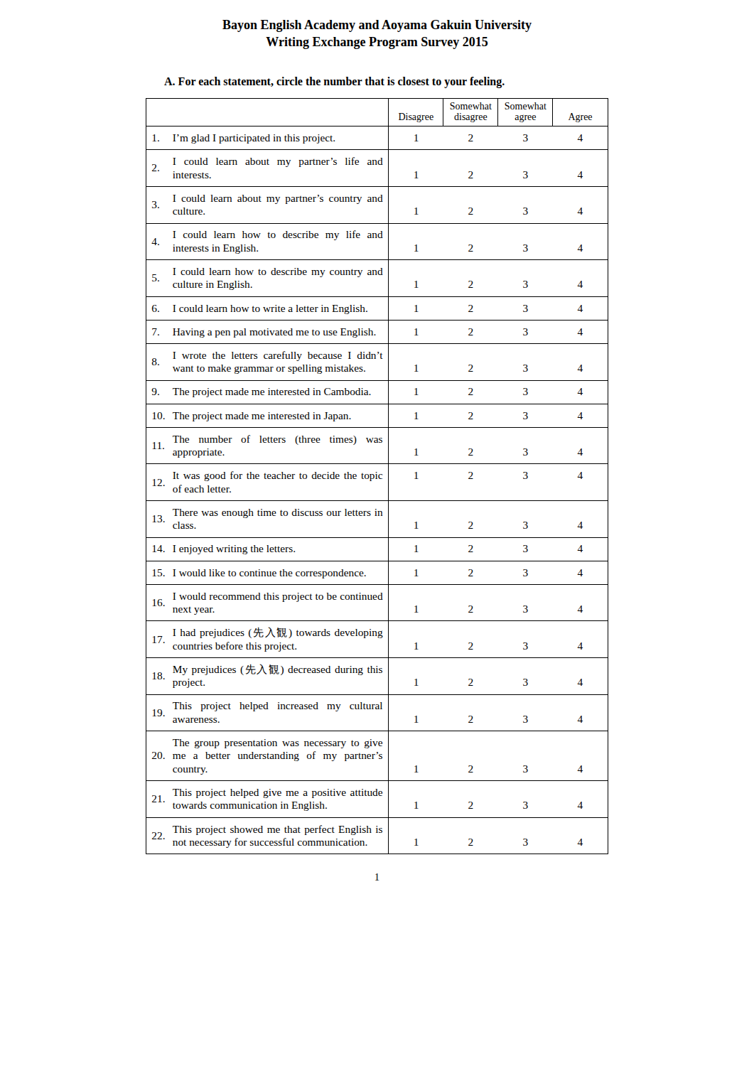Bayon English Academy and Aoyama Gakuin University Writing Exchange Program Survey 2015
A. For each statement, circle the number that is closest to your feeling.
| | | Disagree | Somewhat disagree | Somewhat agree | Agree |
| --- | --- | --- | --- | --- | --- |
| 1. | I’m glad I participated in this project. | 1 | 2 | 3 | 4 |
| 2. | I could learn about my partner’s life and interests. | 1 | 2 | 3 | 4 |
| 3. | I could learn about my partner’s country and culture. | 1 | 2 | 3 | 4 |
| 4. | I could learn how to describe my life and interests in English. | 1 | 2 | 3 | 4 |
| 5. | I could learn how to describe my country and culture in English. | 1 | 2 | 3 | 4 |
| 6. | I could learn how to write a letter in English. | 1 | 2 | 3 | 4 |
| 7. | Having a pen pal motivated me to use English. | 1 | 2 | 3 | 4 |
| 8. | I wrote the letters carefully because I didn’t want to make grammar or spelling mistakes. | 1 | 2 | 3 | 4 |
| 9. | The project made me interested in Cambodia. | 1 | 2 | 3 | 4 |
| 10. | The project made me interested in Japan. | 1 | 2 | 3 | 4 |
| 11. | The number of letters (three times) was appropriate. | 1 | 2 | 3 | 4 |
| 12. | It was good for the teacher to decide the topic of each letter. | 1 | 2 | 3 | 4 |
| 13. | There was enough time to discuss our letters in class. | 1 | 2 | 3 | 4 |
| 14. | I enjoyed writing the letters. | 1 | 2 | 3 | 4 |
| 15. | I would like to continue the correspondence. | 1 | 2 | 3 | 4 |
| 16. | I would recommend this project to be continued next year. | 1 | 2 | 3 | 4 |
| 17. | I had prejudices ( 先入観 ) towards developing countries before this project. | 1 | 2 | 3 | 4 |
| 18. | My prejudices ( 先入観 ) decreased during this project. | 1 | 2 | 3 | 4 |
| 19. | This project helped increased my cultural awareness. | 1 | 2 | 3 | 4 |
| 20. | The group presentation was necessary to give me a better understanding of my partner’s country. | 1 | 2 | 3 | 4 |
| 21. | This project helped give me a positive attitude towards communication in English. | 1 | 2 | 3 | 4 |
| 22. | This project showed me that perfect English is not necessary for successful communication. | 1 | 2 | 3 | 4 |
1